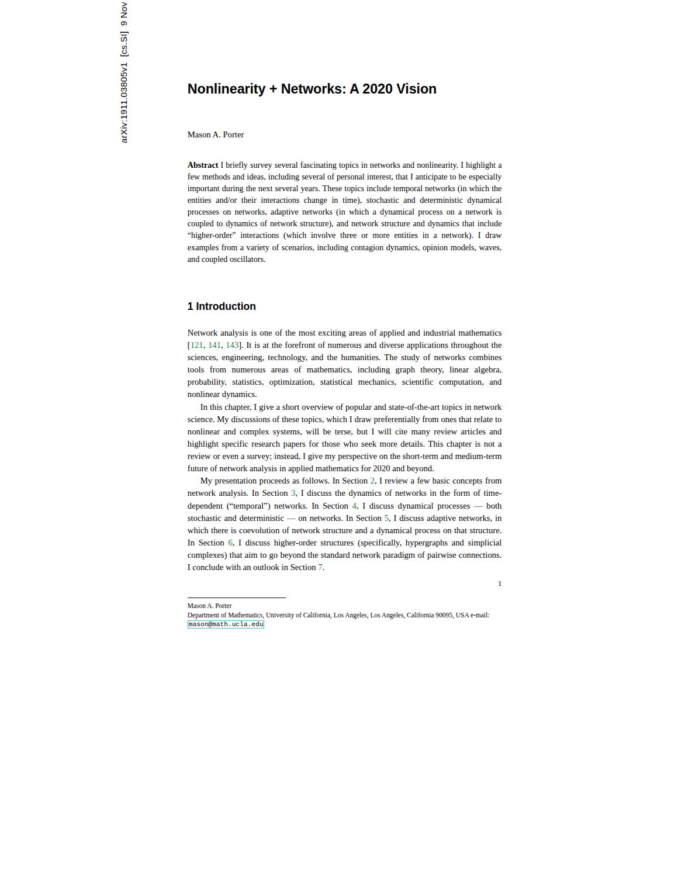arXiv:1911.03805v1 [cs.SI] 9 Nov 2019
Nonlinearity + Networks: A 2020 Vision
Mason A. Porter
Abstract I briefly survey several fascinating topics in networks and nonlinearity. I highlight a few methods and ideas, including several of personal interest, that I anticipate to be especially important during the next several years. These topics include temporal networks (in which the entities and/or their interactions change in time), stochastic and deterministic dynamical processes on networks, adaptive networks (in which a dynamical process on a network is coupled to dynamics of network structure), and network structure and dynamics that include “higher-order” interactions (which involve three or more entities in a network). I draw examples from a variety of scenarios, including contagion dynamics, opinion models, waves, and coupled oscillators.
1 Introduction
Network analysis is one of the most exciting areas of applied and industrial mathematics [121, 141, 143]. It is at the forefront of numerous and diverse applications throughout the sciences, engineering, technology, and the humanities. The study of networks combines tools from numerous areas of mathematics, including graph theory, linear algebra, probability, statistics, optimization, statistical mechanics, scientific computation, and nonlinear dynamics.
In this chapter, I give a short overview of popular and state-of-the-art topics in network science. My discussions of these topics, which I draw preferentially from ones that relate to nonlinear and complex systems, will be terse, but I will cite many review articles and highlight specific research papers for those who seek more details. This chapter is not a review or even a survey; instead, I give my perspective on the short-term and medium-term future of network analysis in applied mathematics for 2020 and beyond.
My presentation proceeds as follows. In Section 2, I review a few basic concepts from network analysis. In Section 3, I discuss the dynamics of networks in the form of time-dependent (“temporal”) networks. In Section 4, I discuss dynamical processes — both stochastic and deterministic — on networks. In Section 5, I discuss adaptive networks, in which there is coevolution of network structure and a dynamical process on that structure. In Section 6, I discuss higher-order structures (specifically, hypergraphs and simplicial complexes) that aim to go beyond the standard network paradigm of pairwise connections. I conclude with an outlook in Section 7.
Mason A. Porter
Department of Mathematics, University of California, Los Angeles, Los Angeles, California 90095, USA e-mail: mason@math.ucla.edu
1